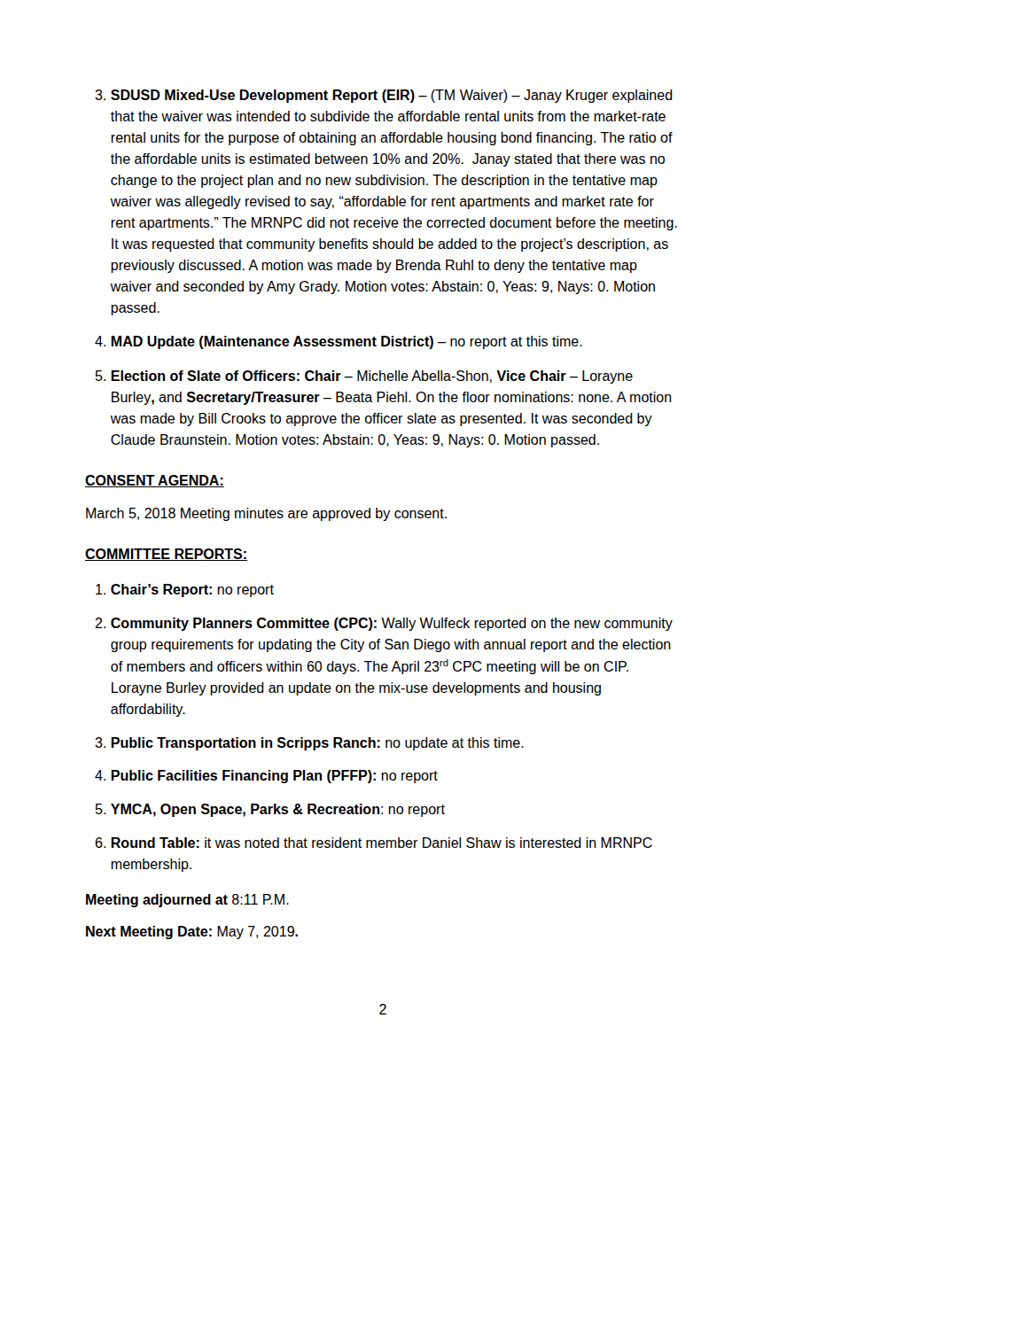SDUSD Mixed-Use Development Report (EIR) – (TM Waiver) – Janay Kruger explained that the waiver was intended to subdivide the affordable rental units from the market-rate rental units for the purpose of obtaining an affordable housing bond financing. The ratio of the affordable units is estimated between 10% and 20%. Janay stated that there was no change to the project plan and no new subdivision. The description in the tentative map waiver was allegedly revised to say, “affordable for rent apartments and market rate for rent apartments.” The MRNPC did not receive the corrected document before the meeting. It was requested that community benefits should be added to the project’s description, as previously discussed. A motion was made by Brenda Ruhl to deny the tentative map waiver and seconded by Amy Grady. Motion votes: Abstain: 0, Yeas: 9, Nays: 0. Motion passed.
MAD Update (Maintenance Assessment District) – no report at this time.
Election of Slate of Officers: Chair – Michelle Abella-Shon, Vice Chair – Lorayne Burley, and Secretary/Treasurer – Beata Piehl. On the floor nominations: none. A motion was made by Bill Crooks to approve the officer slate as presented. It was seconded by Claude Braunstein. Motion votes: Abstain: 0, Yeas: 9, Nays: 0. Motion passed.
CONSENT AGENDA:
March 5, 2018 Meeting minutes are approved by consent.
COMMITTEE REPORTS:
Chair’s Report: no report
Community Planners Committee (CPC): Wally Wulfeck reported on the new community group requirements for updating the City of San Diego with annual report and the election of members and officers within 60 days. The April 23rd CPC meeting will be on CIP. Lorayne Burley provided an update on the mix-use developments and housing affordability.
Public Transportation in Scripps Ranch: no update at this time.
Public Facilities Financing Plan (PFFP): no report
YMCA, Open Space, Parks & Recreation: no report
Round Table: it was noted that resident member Daniel Shaw is interested in MRNPC membership.
Meeting adjourned at 8:11 P.M.
Next Meeting Date: May 7, 2019.
2